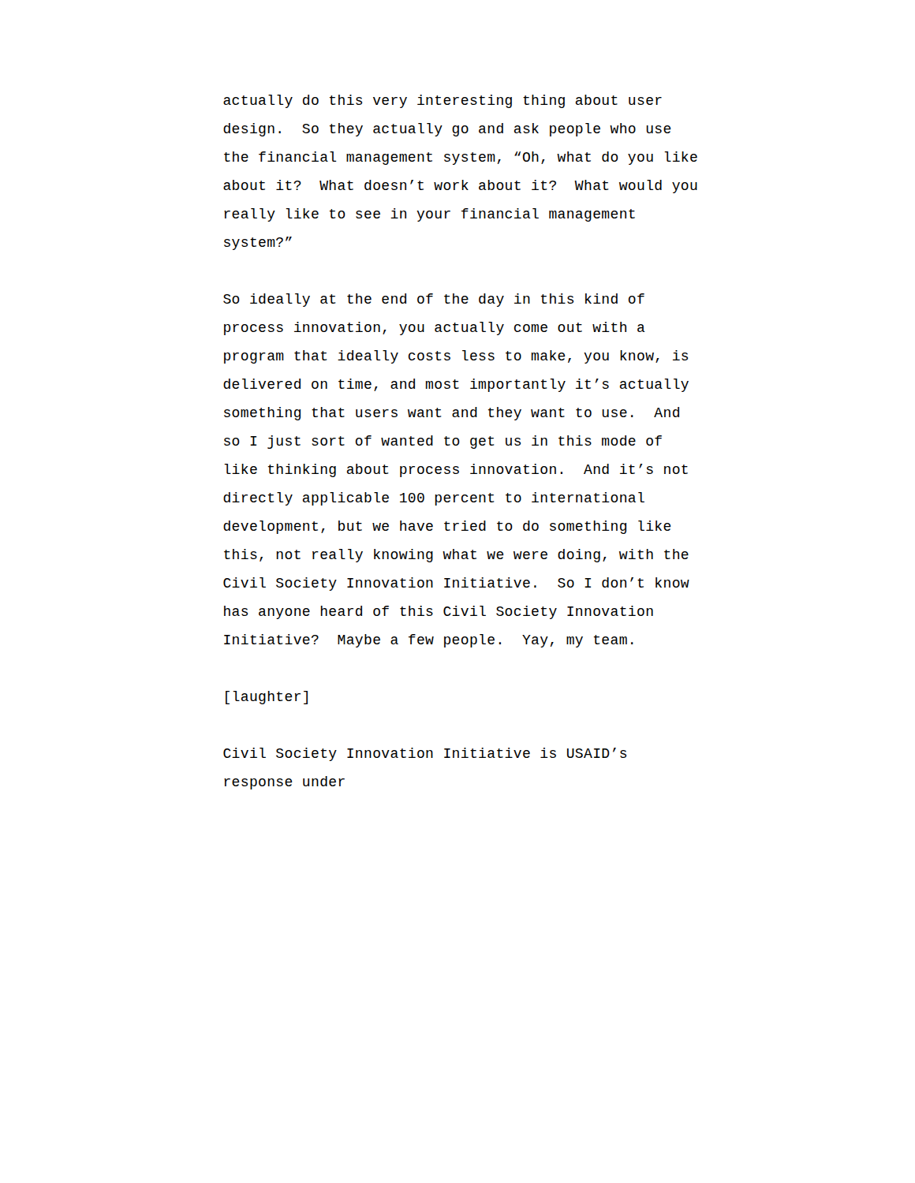actually do this very interesting thing about user design. So they actually go and ask people who use the financial management system, “Oh, what do you like about it? What doesn’t work about it? What would you really like to see in your financial management system?”
So ideally at the end of the day in this kind of process innovation, you actually come out with a program that ideally costs less to make, you know, is delivered on time, and most importantly it’s actually something that users want and they want to use. And so I just sort of wanted to get us in this mode of like thinking about process innovation. And it’s not directly applicable 100 percent to international development, but we have tried to do something like this, not really knowing what we were doing, with the Civil Society Innovation Initiative. So I don’t know has anyone heard of this Civil Society Innovation Initiative? Maybe a few people. Yay, my team.
[laughter]
Civil Society Innovation Initiative is USAID’s response under